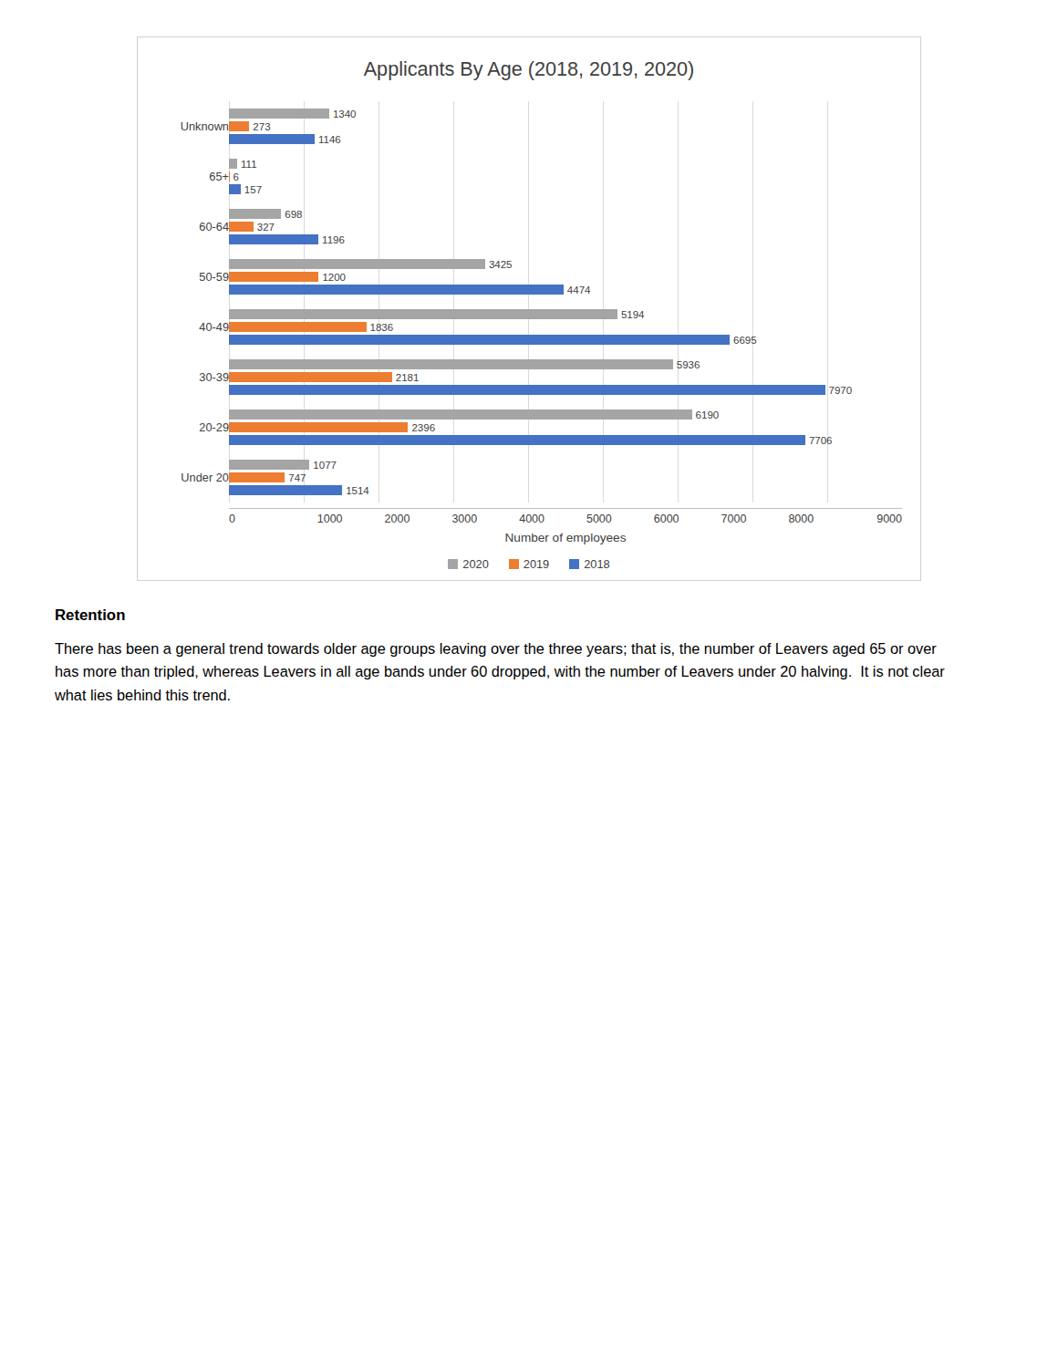Applicants By Age (2018, 2019, 2020)
| Unknown | 1340 273 1146 |
| 65+ | 111 6 157 |
| 60-64 | 698 327 1196 |
| 50-59 | 3425 1200 4474 |
| 40-49 | 5194 1836 6695 |
| 30-39 | 5936 2181 7970 |
| 20-29 | 6190 2396 7706 |
| Under 20 | 1077 747 1514 |
| | 0 1000 2000 3000 4000 5000 6000 7000 8000 9000 Number of employees |
2020 2019 2018
Retention
There has been a general trend towards older age groups leaving over the three years; that is, the number of Leavers aged 65 or over has more than tripled, whereas Leavers in all age bands under 60 dropped, with the number of Leavers under 20 halving. It is not clear what lies behind this trend.